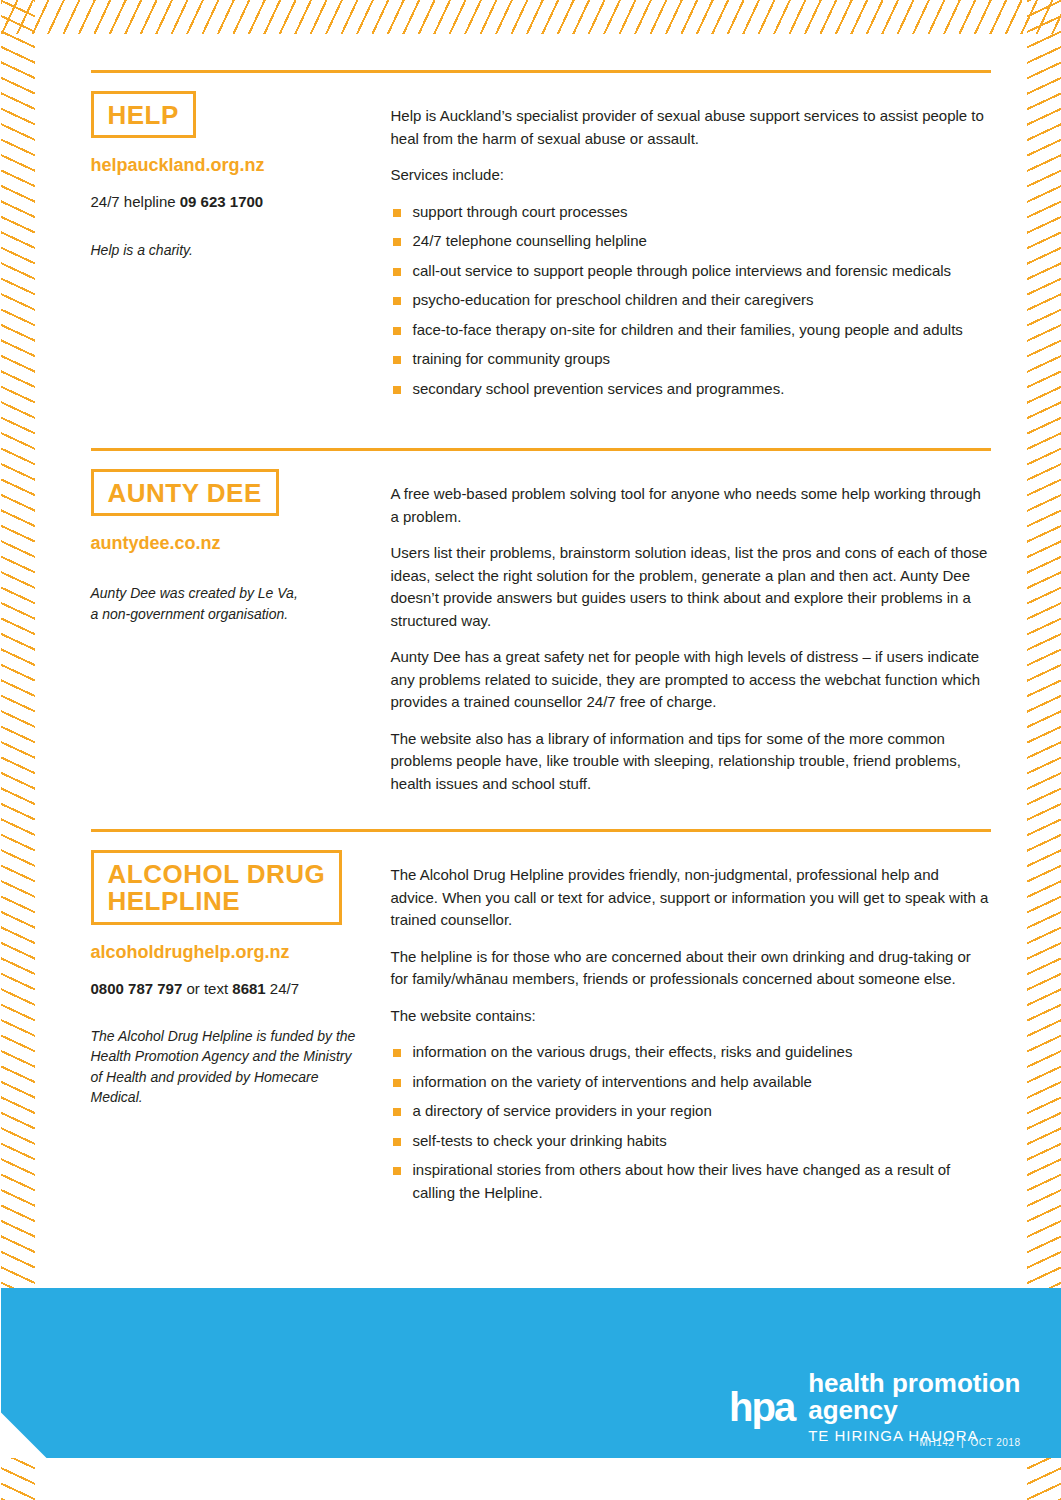Help
helpauckland.org.nz
24/7 helpline 09 623 1700
Help is a charity.
Help is Auckland’s specialist provider of sexual abuse support services to assist people to heal from the harm of sexual abuse or assault.
Services include:
support through court processes
24/7 telephone counselling helpline
call-out service to support people through police interviews and forensic medicals
psycho-education for preschool children and their caregivers
face-to-face therapy on-site for children and their families, young people and adults
training for community groups
secondary school prevention services and programmes.
Aunty Dee
auntydee.co.nz
Aunty Dee was created by Le Va,
a non-government organisation.
A free web-based problem solving tool for anyone who needs some help working through a problem.
Users list their problems, brainstorm solution ideas, list the pros and cons of each of those ideas, select the right solution for the problem, generate a plan and then act. Aunty Dee doesn’t provide answers but guides users to think about and explore their problems in a structured way.
Aunty Dee has a great safety net for people with high levels of distress – if users indicate any problems related to suicide, they are prompted to access the webchat function which provides a trained counsellor 24/7 free of charge.
The website also has a library of information and tips for some of the more common problems people have, like trouble with sleeping, relationship trouble, friend problems, health issues and school stuff.
Alcohol Drug
Helpline
alcoholdrughelp.org.nz
0800 787 797 or text 8681 24/7
The Alcohol Drug Helpline is funded by the Health Promotion Agency and the Ministry of Health and provided by Homecare Medical.
The Alcohol Drug Helpline provides friendly, non-judgmental, professional help and advice. When you call or text for advice, support or information you will get to speak with a trained counsellor.
The helpline is for those who are concerned about their own drinking and drug-taking or for family/whānau members, friends or professionals concerned about someone else.
The website contains:
information on the various drugs, their effects, risks and guidelines
information on the variety of interventions and help available
a directory of service providers in your region
self-tests to check your drinking habits
inspirational stories from others about how their lives have changed as a result of calling the Helpline.
hpa health promotion agency TE HIRINGA HAUORA
MH142 | OCT 2018